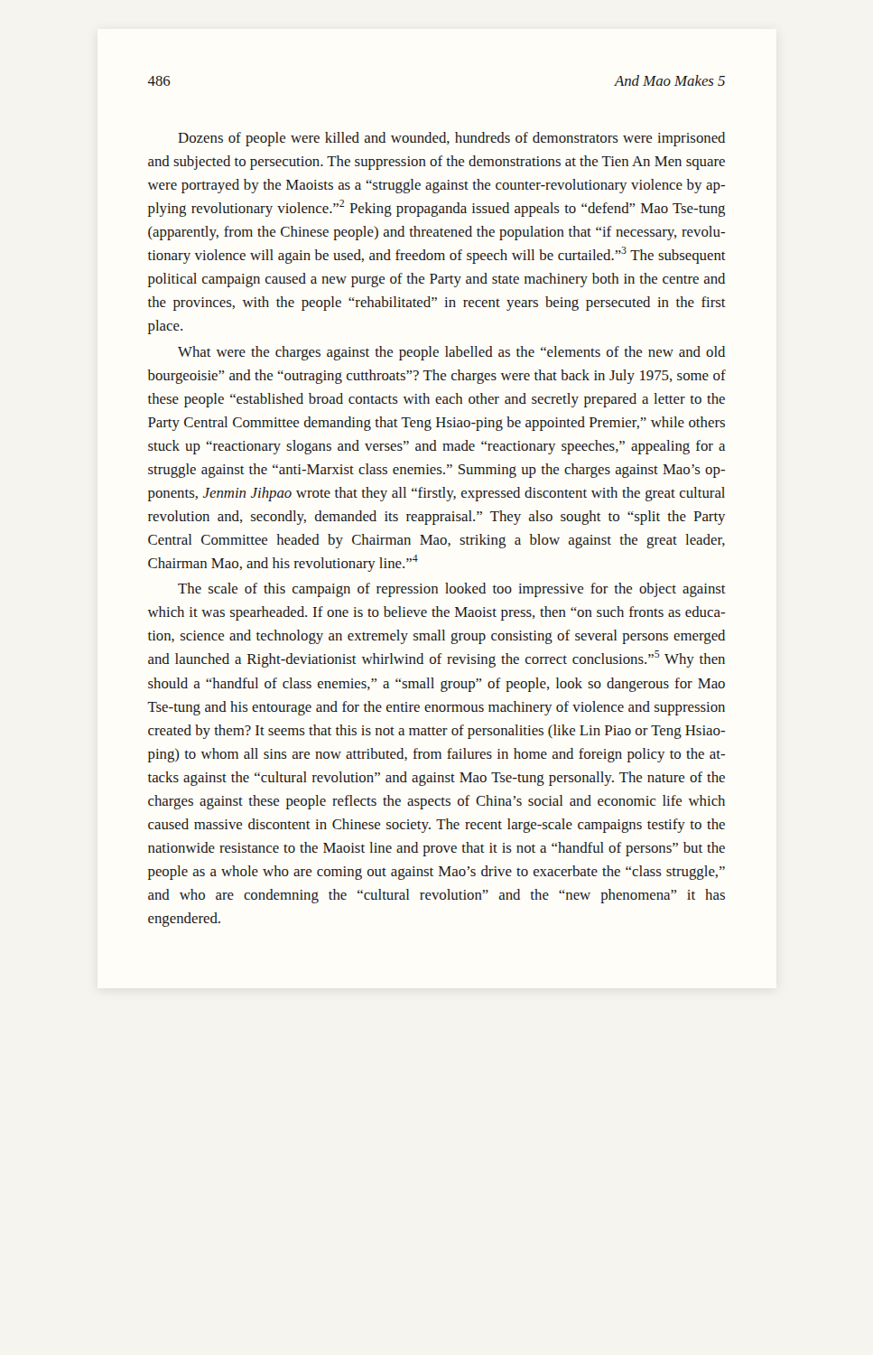486 And Mao Makes 5
Dozens of people were killed and wounded, hundreds of demonstrators were imprisoned and subjected to persecution. The suppression of the demonstrations at the Tien An Men square were portrayed by the Maoists as a “struggle against the counter-revolutionary violence by applying revolutionary violence.”2 Peking propaganda issued appeals to “defend” Mao Tse-tung (apparently, from the Chinese people) and threatened the population that “if necessary, revolutionary violence will again be used, and freedom of speech will be curtailed.”3 The subsequent political campaign caused a new purge of the Party and state machinery both in the centre and the provinces, with the people “rehabilitated” in recent years being persecuted in the first place.
What were the charges against the people labelled as the “elements of the new and old bourgeoisie” and the “outraging cutthroats”? The charges were that back in July 1975, some of these people “established broad contacts with each other and secretly prepared a letter to the Party Central Committee demanding that Teng Hsiao-ping be appointed Premier,” while others stuck up “reactionary slogans and verses” and made “reactionary speeches,” appealing for a struggle against the “anti-Marxist class enemies.” Summing up the charges against Mao’s opponents, Jenmin Jihpao wrote that they all “firstly, expressed discontent with the great cultural revolution and, secondly, demanded its reappraisal.” They also sought to “split the Party Central Committee headed by Chairman Mao, striking a blow against the great leader, Chairman Mao, and his revolutionary line.”4
The scale of this campaign of repression looked too impressive for the object against which it was spearheaded. If one is to believe the Maoist press, then “on such fronts as education, science and technology an extremely small group consisting of several persons emerged and launched a Right-deviationist whirlwind of revising the correct conclusions.”5 Why then should a “handful of class enemies,” a “small group” of people, look so dangerous for Mao Tse-tung and his entourage and for the entire enormous machinery of violence and suppression created by them? It seems that this is not a matter of personalities (like Lin Piao or Teng Hsiao-ping) to whom all sins are now attributed, from failures in home and foreign policy to the attacks against the “cultural revolution” and against Mao Tse-tung personally. The nature of the charges against these people reflects the aspects of China’s social and economic life which caused massive discontent in Chinese society. The recent large-scale campaigns testify to the nationwide resistance to the Maoist line and prove that it is not a “handful of persons” but the people as a whole who are coming out against Mao’s drive to exacerbate the “class struggle,” and who are condemning the “cultural revolution” and the “new phenomena” it has engendered.